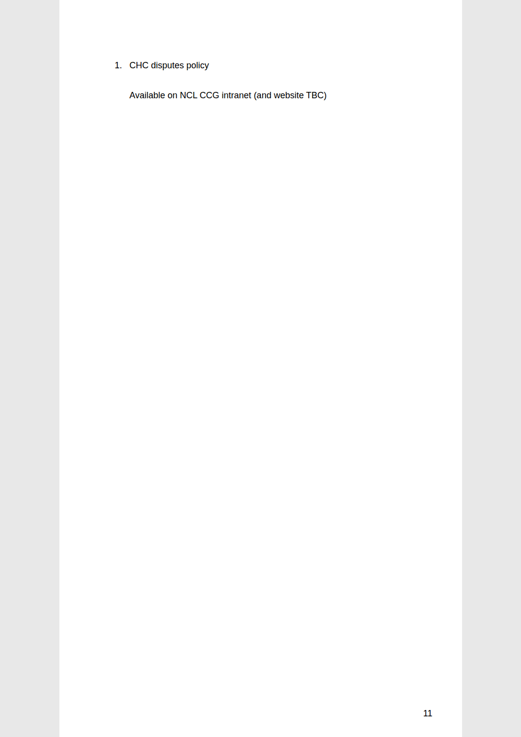CHC disputes policy
Available on NCL CCG intranet (and website TBC)
11